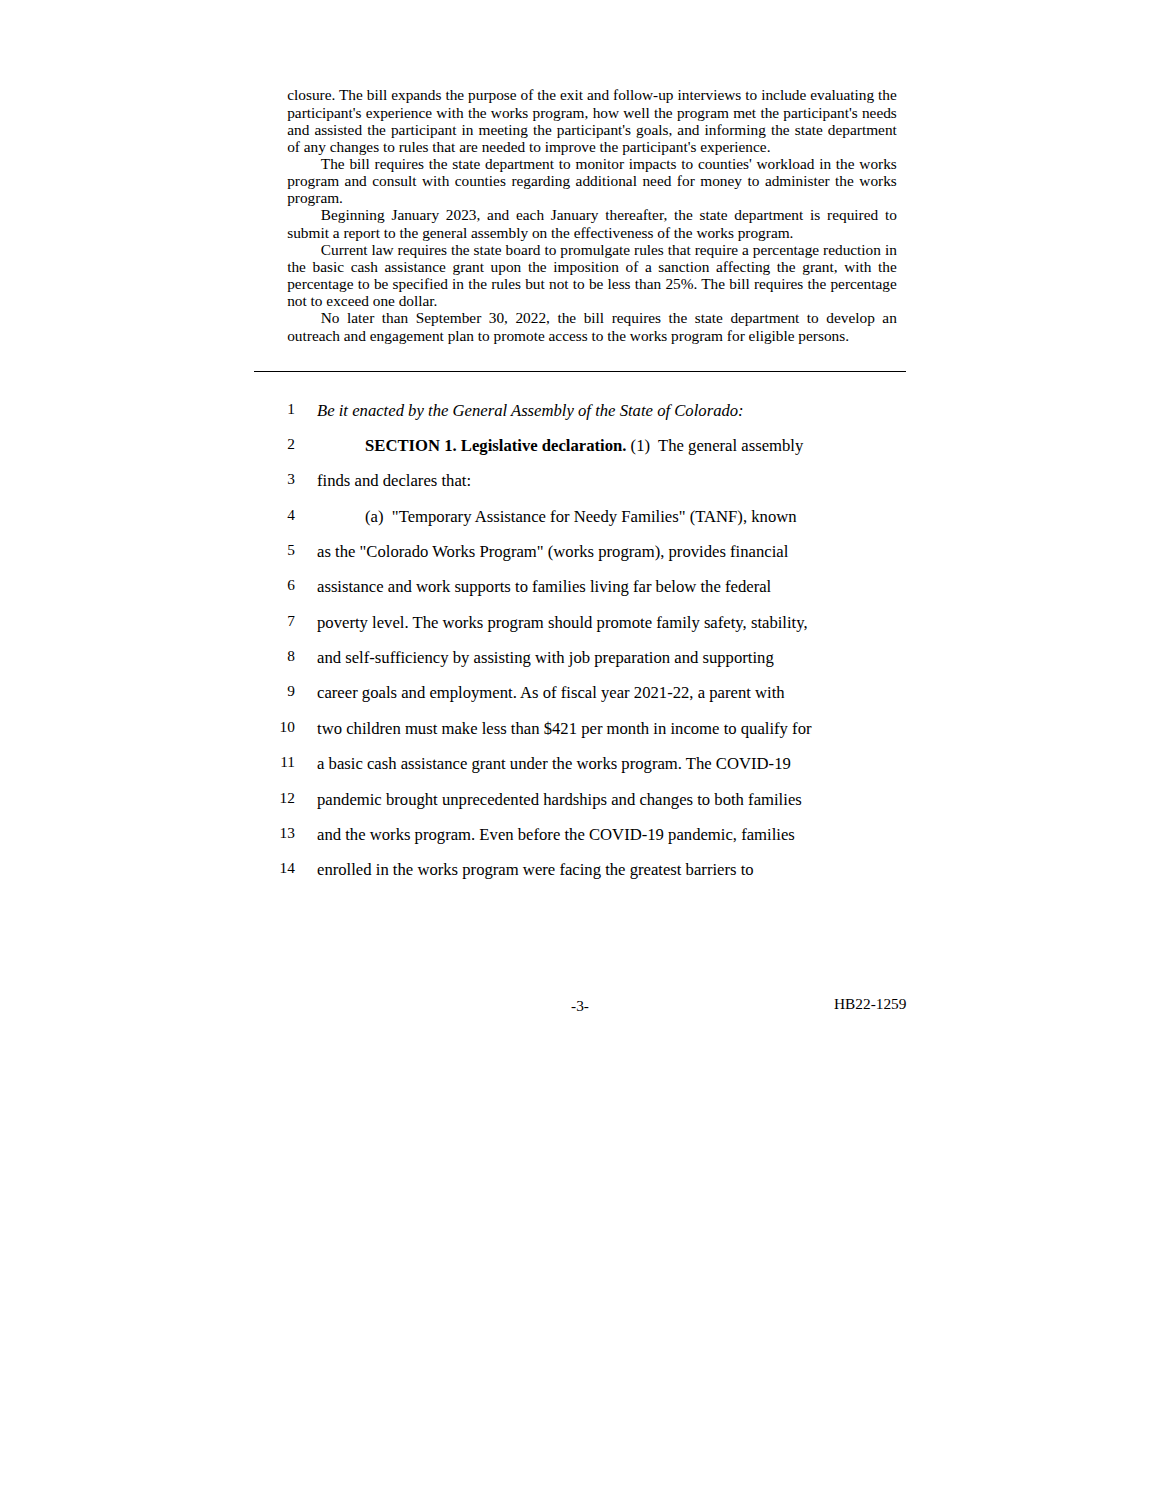closure. The bill expands the purpose of the exit and follow-up interviews to include evaluating the participant's experience with the works program, how well the program met the participant's needs and assisted the participant in meeting the participant's goals, and informing the state department of any changes to rules that are needed to improve the participant's experience.
The bill requires the state department to monitor impacts to counties' workload in the works program and consult with counties regarding additional need for money to administer the works program.
Beginning January 2023, and each January thereafter, the state department is required to submit a report to the general assembly on the effectiveness of the works program.
Current law requires the state board to promulgate rules that require a percentage reduction in the basic cash assistance grant upon the imposition of a sanction affecting the grant, with the percentage to be specified in the rules but not to be less than 25%. The bill requires the percentage not to exceed one dollar.
No later than September 30, 2022, the bill requires the state department to develop an outreach and engagement plan to promote access to the works program for eligible persons.
| 1 | Be it enacted by the General Assembly of the State of Colorado: |
| 2 | SECTION 1. Legislative declaration. (1) The general assembly |
| 3 | finds and declares that: |
| 4 | (a) "Temporary Assistance for Needy Families" (TANF), known |
| 5 | as the "Colorado Works Program" (works program), provides financial |
| 6 | assistance and work supports to families living far below the federal |
| 7 | poverty level. The works program should promote family safety, stability, |
| 8 | and self-sufficiency by assisting with job preparation and supporting |
| 9 | career goals and employment. As of fiscal year 2021-22, a parent with |
| 10 | two children must make less than $421 per month in income to qualify for |
| 11 | a basic cash assistance grant under the works program. The COVID-19 |
| 12 | pandemic brought unprecedented hardships and changes to both families |
| 13 | and the works program. Even before the COVID-19 pandemic, families |
| 14 | enrolled in the works program were facing the greatest barriers to |
-3-
HB22-1259